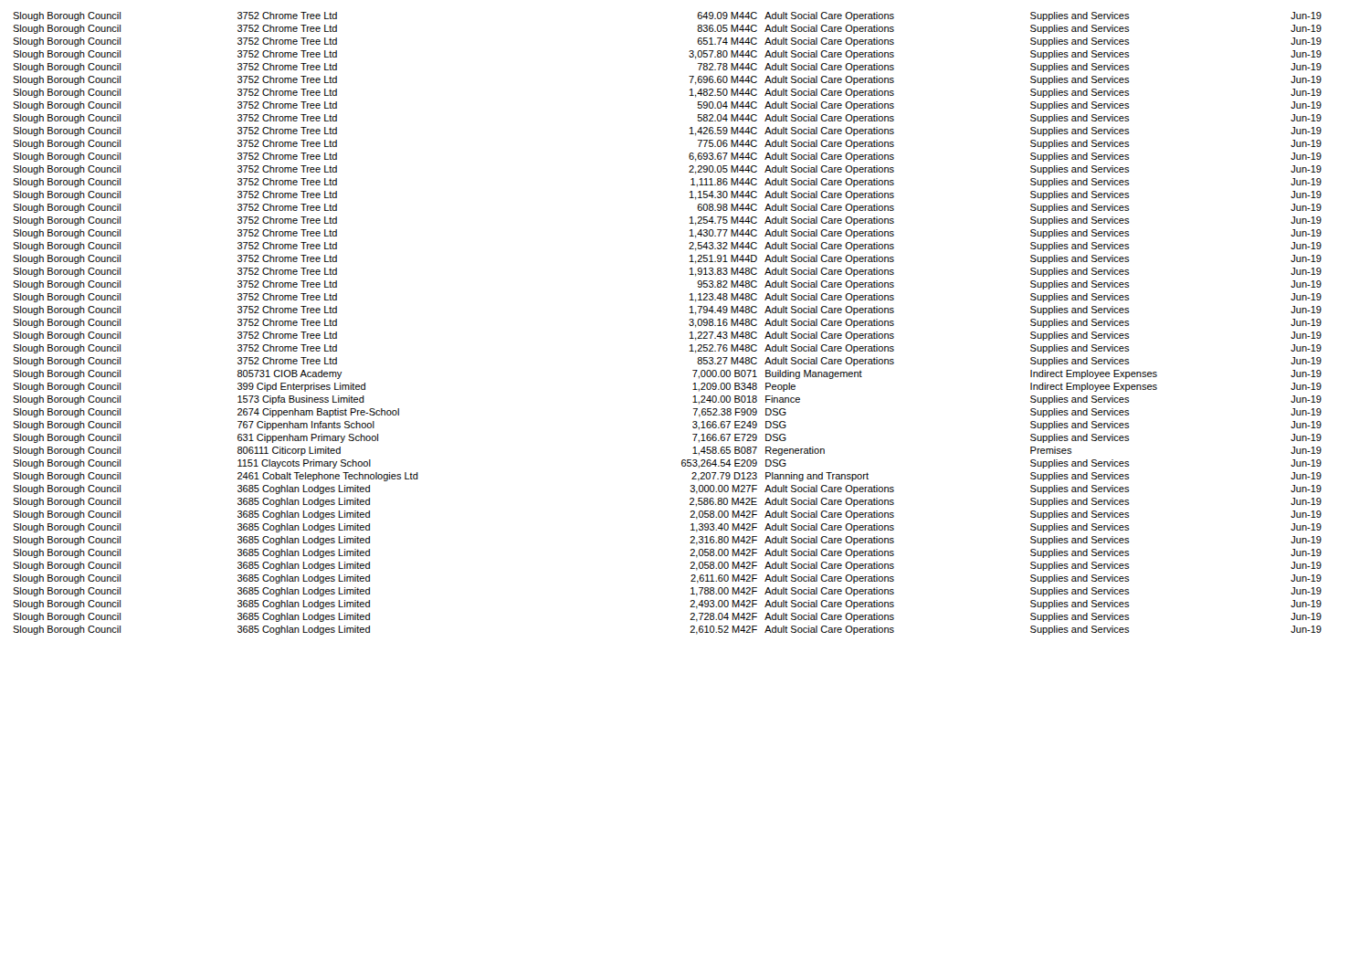| Slough Borough Council | 3752 Chrome Tree Ltd | 649.09 M44C | Adult Social Care Operations | Supplies and Services | Jun-19 |
| Slough Borough Council | 3752 Chrome Tree Ltd | 836.05 M44C | Adult Social Care Operations | Supplies and Services | Jun-19 |
| Slough Borough Council | 3752 Chrome Tree Ltd | 651.74 M44C | Adult Social Care Operations | Supplies and Services | Jun-19 |
| Slough Borough Council | 3752 Chrome Tree Ltd | 3,057.80 M44C | Adult Social Care Operations | Supplies and Services | Jun-19 |
| Slough Borough Council | 3752 Chrome Tree Ltd | 782.78 M44C | Adult Social Care Operations | Supplies and Services | Jun-19 |
| Slough Borough Council | 3752 Chrome Tree Ltd | 7,696.60 M44C | Adult Social Care Operations | Supplies and Services | Jun-19 |
| Slough Borough Council | 3752 Chrome Tree Ltd | 1,482.50 M44C | Adult Social Care Operations | Supplies and Services | Jun-19 |
| Slough Borough Council | 3752 Chrome Tree Ltd | 590.04 M44C | Adult Social Care Operations | Supplies and Services | Jun-19 |
| Slough Borough Council | 3752 Chrome Tree Ltd | 582.04 M44C | Adult Social Care Operations | Supplies and Services | Jun-19 |
| Slough Borough Council | 3752 Chrome Tree Ltd | 1,426.59 M44C | Adult Social Care Operations | Supplies and Services | Jun-19 |
| Slough Borough Council | 3752 Chrome Tree Ltd | 775.06 M44C | Adult Social Care Operations | Supplies and Services | Jun-19 |
| Slough Borough Council | 3752 Chrome Tree Ltd | 6,693.67 M44C | Adult Social Care Operations | Supplies and Services | Jun-19 |
| Slough Borough Council | 3752 Chrome Tree Ltd | 2,290.05 M44C | Adult Social Care Operations | Supplies and Services | Jun-19 |
| Slough Borough Council | 3752 Chrome Tree Ltd | 1,111.86 M44C | Adult Social Care Operations | Supplies and Services | Jun-19 |
| Slough Borough Council | 3752 Chrome Tree Ltd | 1,154.30 M44C | Adult Social Care Operations | Supplies and Services | Jun-19 |
| Slough Borough Council | 3752 Chrome Tree Ltd | 608.98 M44C | Adult Social Care Operations | Supplies and Services | Jun-19 |
| Slough Borough Council | 3752 Chrome Tree Ltd | 1,254.75 M44C | Adult Social Care Operations | Supplies and Services | Jun-19 |
| Slough Borough Council | 3752 Chrome Tree Ltd | 1,430.77 M44C | Adult Social Care Operations | Supplies and Services | Jun-19 |
| Slough Borough Council | 3752 Chrome Tree Ltd | 2,543.32 M44C | Adult Social Care Operations | Supplies and Services | Jun-19 |
| Slough Borough Council | 3752 Chrome Tree Ltd | 1,251.91 M44D | Adult Social Care Operations | Supplies and Services | Jun-19 |
| Slough Borough Council | 3752 Chrome Tree Ltd | 1,913.83 M48C | Adult Social Care Operations | Supplies and Services | Jun-19 |
| Slough Borough Council | 3752 Chrome Tree Ltd | 953.82 M48C | Adult Social Care Operations | Supplies and Services | Jun-19 |
| Slough Borough Council | 3752 Chrome Tree Ltd | 1,123.48 M48C | Adult Social Care Operations | Supplies and Services | Jun-19 |
| Slough Borough Council | 3752 Chrome Tree Ltd | 1,794.49 M48C | Adult Social Care Operations | Supplies and Services | Jun-19 |
| Slough Borough Council | 3752 Chrome Tree Ltd | 3,098.16 M48C | Adult Social Care Operations | Supplies and Services | Jun-19 |
| Slough Borough Council | 3752 Chrome Tree Ltd | 1,227.43 M48C | Adult Social Care Operations | Supplies and Services | Jun-19 |
| Slough Borough Council | 3752 Chrome Tree Ltd | 1,252.76 M48C | Adult Social Care Operations | Supplies and Services | Jun-19 |
| Slough Borough Council | 3752 Chrome Tree Ltd | 853.27 M48C | Adult Social Care Operations | Supplies and Services | Jun-19 |
| Slough Borough Council | 805731 CIOB Academy | 7,000.00 B071 | Building Management | Indirect Employee Expenses | Jun-19 |
| Slough Borough Council | 399 Cipd Enterprises Limited | 1,209.00 B348 | People | Indirect Employee Expenses | Jun-19 |
| Slough Borough Council | 1573 Cipfa Business Limited | 1,240.00 B018 | Finance | Supplies and Services | Jun-19 |
| Slough Borough Council | 2674 Cippenham Baptist Pre-School | 7,652.38 F909 | DSG | Supplies and Services | Jun-19 |
| Slough Borough Council | 767 Cippenham Infants School | 3,166.67 E249 | DSG | Supplies and Services | Jun-19 |
| Slough Borough Council | 631 Cippenham Primary School | 7,166.67 E729 | DSG | Supplies and Services | Jun-19 |
| Slough Borough Council | 806111 Citicorp Limited | 1,458.65 B087 | Regeneration | Premises | Jun-19 |
| Slough Borough Council | 1151 Claycots Primary School | 653,264.54 E209 | DSG | Supplies and Services | Jun-19 |
| Slough Borough Council | 2461 Cobalt Telephone Technologies Ltd | 2,207.79 D123 | Planning and Transport | Supplies and Services | Jun-19 |
| Slough Borough Council | 3685 Coghlan Lodges Limited | 3,000.00 M27F | Adult Social Care Operations | Supplies and Services | Jun-19 |
| Slough Borough Council | 3685 Coghlan Lodges Limited | 2,586.80 M42E | Adult Social Care Operations | Supplies and Services | Jun-19 |
| Slough Borough Council | 3685 Coghlan Lodges Limited | 2,058.00 M42F | Adult Social Care Operations | Supplies and Services | Jun-19 |
| Slough Borough Council | 3685 Coghlan Lodges Limited | 1,393.40 M42F | Adult Social Care Operations | Supplies and Services | Jun-19 |
| Slough Borough Council | 3685 Coghlan Lodges Limited | 2,316.80 M42F | Adult Social Care Operations | Supplies and Services | Jun-19 |
| Slough Borough Council | 3685 Coghlan Lodges Limited | 2,058.00 M42F | Adult Social Care Operations | Supplies and Services | Jun-19 |
| Slough Borough Council | 3685 Coghlan Lodges Limited | 2,058.00 M42F | Adult Social Care Operations | Supplies and Services | Jun-19 |
| Slough Borough Council | 3685 Coghlan Lodges Limited | 2,611.60 M42F | Adult Social Care Operations | Supplies and Services | Jun-19 |
| Slough Borough Council | 3685 Coghlan Lodges Limited | 1,788.00 M42F | Adult Social Care Operations | Supplies and Services | Jun-19 |
| Slough Borough Council | 3685 Coghlan Lodges Limited | 2,493.00 M42F | Adult Social Care Operations | Supplies and Services | Jun-19 |
| Slough Borough Council | 3685 Coghlan Lodges Limited | 2,728.04 M42F | Adult Social Care Operations | Supplies and Services | Jun-19 |
| Slough Borough Council | 3685 Coghlan Lodges Limited | 2,610.52 M42F | Adult Social Care Operations | Supplies and Services | Jun-19 |